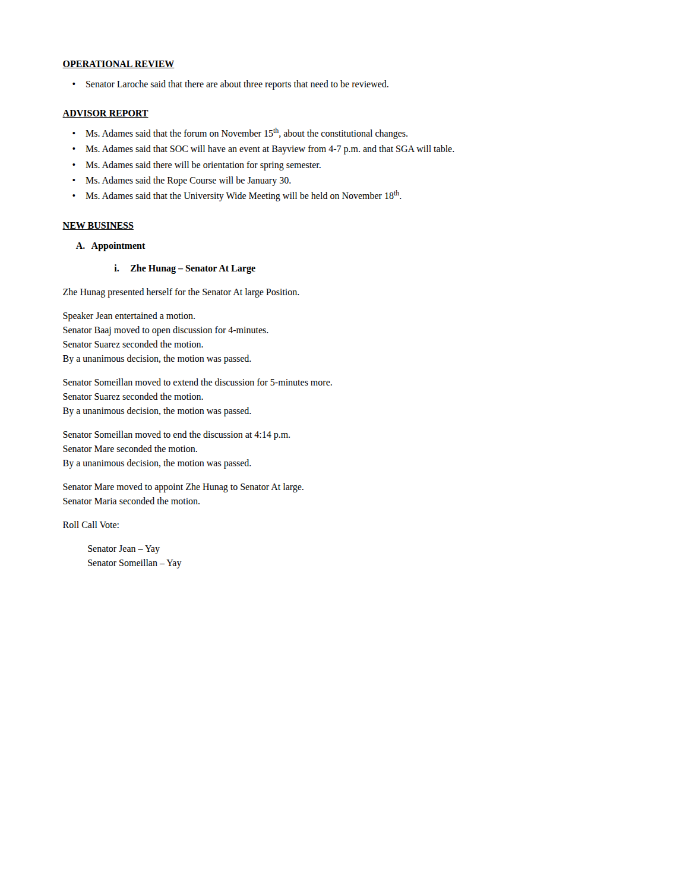OPERATIONAL REVIEW
Senator Laroche said that there are about three reports that need to be reviewed.
ADVISOR REPORT
Ms. Adames said that the forum on November 15th, about the constitutional changes.
Ms. Adames said that SOC will have an event at Bayview from 4-7 p.m. and that SGA will table.
Ms. Adames said there will be orientation for spring semester.
Ms. Adames said the Rope Course will be January 30.
Ms. Adames said that the University Wide Meeting will be held on November 18th.
NEW BUSINESS
Appointment
Zhe Hunag – Senator At Large
Zhe Hunag presented herself for the Senator At large Position.
Speaker Jean entertained a motion.
Senator Baaj moved to open discussion for 4-minutes.
Senator Suarez seconded the motion.
By a unanimous decision, the motion was passed.
Senator Someillan moved to extend the discussion for 5-minutes more.
Senator Suarez seconded the motion.
By a unanimous decision, the motion was passed.
Senator Someillan moved to end the discussion at 4:14 p.m.
Senator Mare seconded the motion.
By a unanimous decision, the motion was passed.
Senator Mare moved to appoint Zhe Hunag to Senator At large.
Senator Maria seconded the motion.
Roll Call Vote:
Senator Jean – Yay
Senator Someillan – Yay